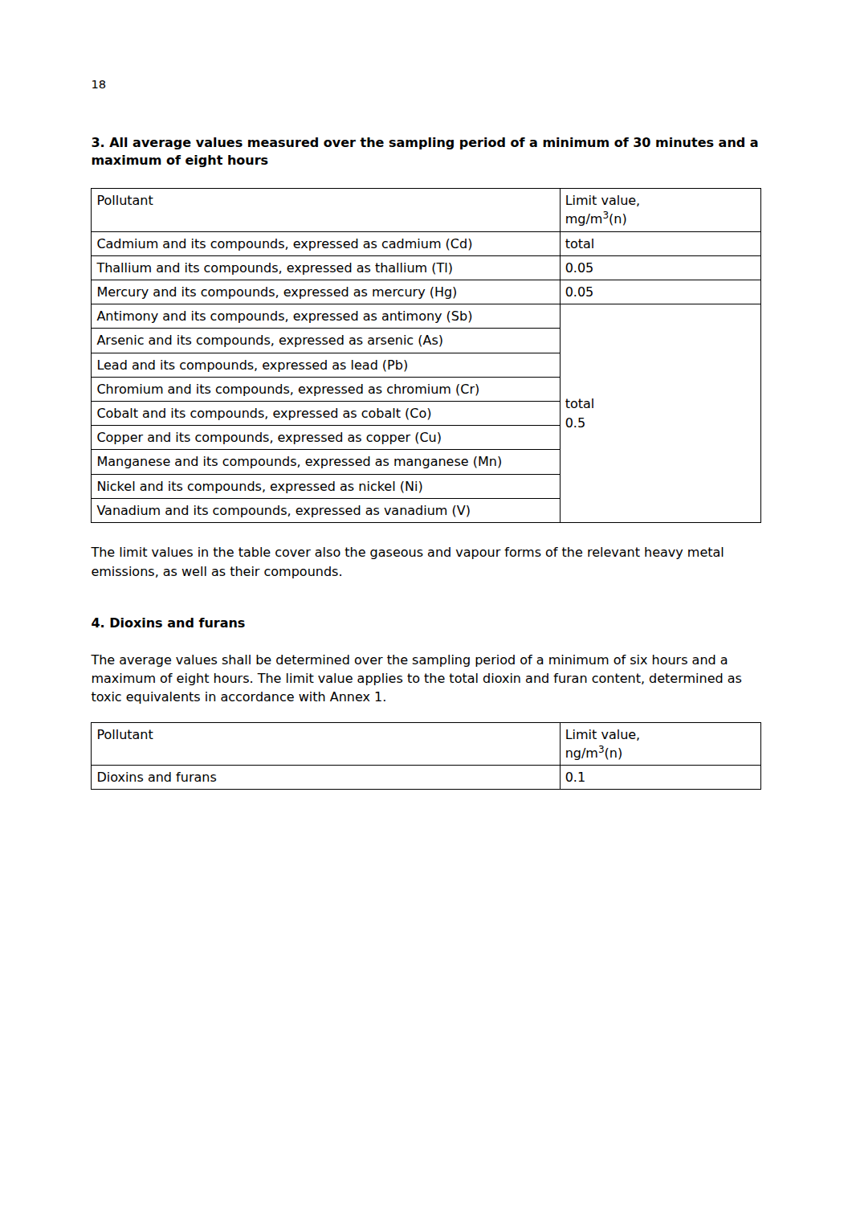18
3. All average values measured over the sampling period of a minimum of 30 minutes and a maximum of eight hours
| Pollutant | Limit value, mg/m 3 (n) |
| Cadmium and its compounds, expressed as cadmium (Cd) | total |
| Thallium and its compounds, expressed as thallium (Tl) | 0.05 |
| Mercury and its compounds, expressed as mercury (Hg) | 0.05 |
| Antimony and its compounds, expressed as antimony (Sb) | total 0.5 |
| Arsenic and its compounds, expressed as arsenic (As) |
| Lead and its compounds, expressed as lead (Pb) |
| Chromium and its compounds, expressed as chromium (Cr) |
| Cobalt and its compounds, expressed as cobalt (Co) |
| Copper and its compounds, expressed as copper (Cu) |
| Manganese and its compounds, expressed as manganese (Mn) |
| Nickel and its compounds, expressed as nickel (Ni) |
| Vanadium and its compounds, expressed as vanadium (V) |
The limit values in the table cover also the gaseous and vapour forms of the relevant heavy metal emissions, as well as their compounds.
4. Dioxins and furans
The average values shall be determined over the sampling period of a minimum of six hours and a maximum of eight hours. The limit value applies to the total dioxin and furan content, determined as toxic equivalents in accordance with Annex 1.
| Pollutant | Limit value, ng/m 3 (n) |
| Dioxins and furans | 0.1 |